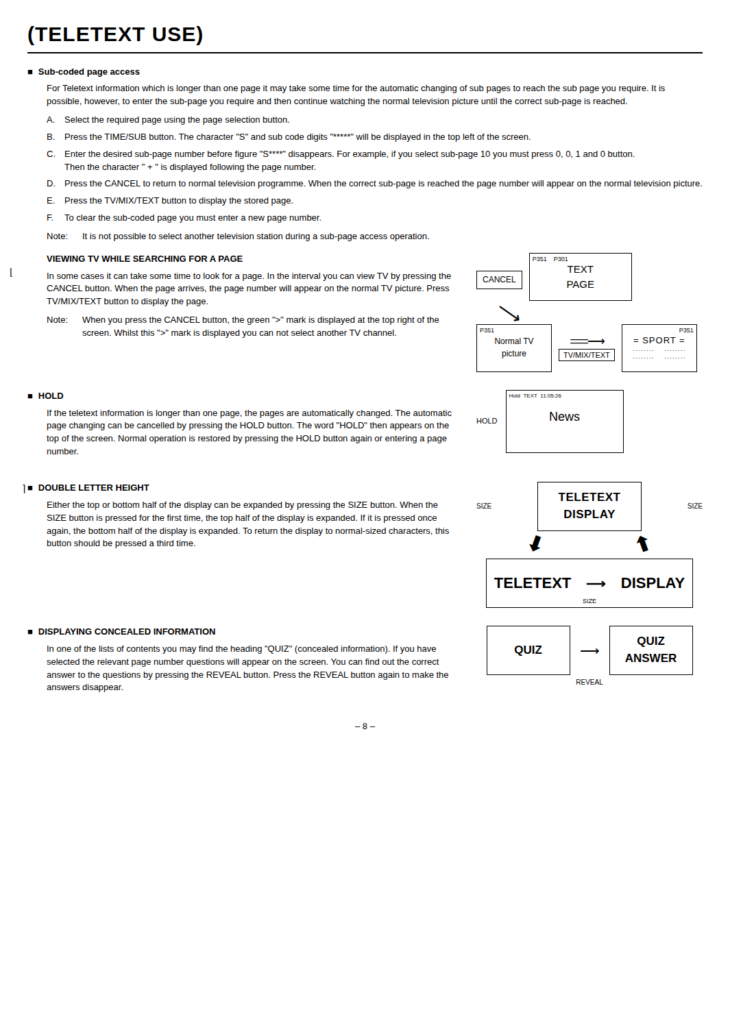(TELETEXT USE)
Sub-coded page access
For Teletext information which is longer than one page it may take some time for the automatic changing of sub pages to reach the sub page you require. It is possible, however, to enter the sub-page you require and then continue watching the normal television picture until the correct sub-page is reached.
A. Select the required page using the page selection button.
B. Press the TIME/SUB button. The character "S" and sub code digits "*****" will be displayed in the top left of the screen.
C. Enter the desired sub-page number before figure "S****" disappears. For example, if you select sub-page 10 you must press 0, 0, 1 and 0 button.
Then the character " + " is displayed following the page number.
D. Press the CANCEL to return to normal television programme. When the correct sub-page is reached the page number will appear on the normal television picture.
E. Press the TV/MIX/TEXT button to display the stored page.
F. To clear the sub-coded page you must enter a new page number.
Note: It is not possible to select another television station during a sub-page access operation.
⌊
VIEWING TV WHILE SEARCHING FOR A PAGE
In some cases it can take some time to look for a page. In the interval you can view TV by pressing the CANCEL button. When the page arrives, the page number will appear on the normal TV picture. Press TV/MIX/TEXT button to display the page.
Note: When you press the CANCEL button, the green ">" mark is displayed at the top right of the screen. Whilst this ">" mark is displayed you can not select another TV channel.
CANCEL
P351 P301
TEXT
PAGE
⟶
P351
Normal TV
picture
===⟶
TV/MIX/TEXT
P351
= SPORT =
········ ········
········ ········
HOLD
If the teletext information is longer than one page, the pages are automatically changed. The automatic page changing can be cancelled by pressing the HOLD button. The word "HOLD" then appears on the top of the screen. Normal operation is restored by pressing the HOLD button again or entering a page number.
HOLD
Hold TEXT 11:05:26
News
⌉
DOUBLE LETTER HEIGHT
Either the top or bottom half of the display can be expanded by pressing the SIZE button. When the SIZE button is pressed for the first time, the top half of the display is expanded. If it is pressed once again, the bottom half of the display is expanded. To return the display to normal-sized characters, this button should be pressed a third time.
SIZE
TELETEXT
DISPLAY
SIZE
⬇ ⬆
TELETEXT
⟶
DISPLAY
SIZE
DISPLAYING CONCEALED INFORMATION
In one of the lists of contents you may find the heading "QUIZ" (concealed information). If you have selected the relevant page number questions will appear on the screen. You can find out the correct answer to the questions by pressing the REVEAL button. Press the REVEAL button again to make the answers disappear.
QUIZ
⟶
QUIZ
ANSWER
REVEAL
– 8 –